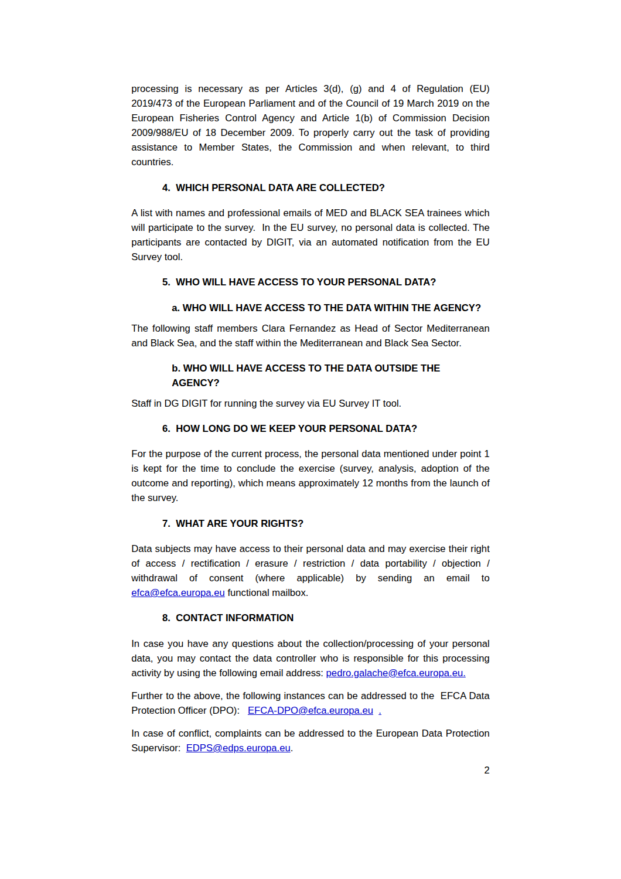processing is necessary as per Articles 3(d), (g) and 4 of Regulation (EU) 2019/473 of the European Parliament and of the Council of 19 March 2019 on the European Fisheries Control Agency and Article 1(b) of Commission Decision 2009/988/EU of 18 December 2009. To properly carry out the task of providing assistance to Member States, the Commission and when relevant, to third countries.
4. WHICH PERSONAL DATA ARE COLLECTED?
A list with names and professional emails of MED and BLACK SEA trainees which will participate to the survey. In the EU survey, no personal data is collected. The participants are contacted by DIGIT, via an automated notification from the EU Survey tool.
5. WHO WILL HAVE ACCESS TO YOUR PERSONAL DATA?
a. WHO WILL HAVE ACCESS TO THE DATA WITHIN THE AGENCY?
The following staff members Clara Fernandez as Head of Sector Mediterranean and Black Sea, and the staff within the Mediterranean and Black Sea Sector.
b. WHO WILL HAVE ACCESS TO THE DATA OUTSIDE THE AGENCY?
Staff in DG DIGIT for running the survey via EU Survey IT tool.
6. HOW LONG DO WE KEEP YOUR PERSONAL DATA?
For the purpose of the current process, the personal data mentioned under point 1 is kept for the time to conclude the exercise (survey, analysis, adoption of the outcome and reporting), which means approximately 12 months from the launch of the survey.
7. WHAT ARE YOUR RIGHTS?
Data subjects may have access to their personal data and may exercise their right of access / rectification / erasure / restriction / data portability / objection / withdrawal of consent (where applicable) by sending an email to efca@efca.europa.eu functional mailbox.
8. CONTACT INFORMATION
In case you have any questions about the collection/processing of your personal data, you may contact the data controller who is responsible for this processing activity by using the following email address: pedro.galache@efca.europa.eu.
Further to the above, the following instances can be addressed to the EFCA Data Protection Officer (DPO): EFCA-DPO@efca.europa.eu .
In case of conflict, complaints can be addressed to the European Data Protection Supervisor: EDPS@edps.europa.eu.
2